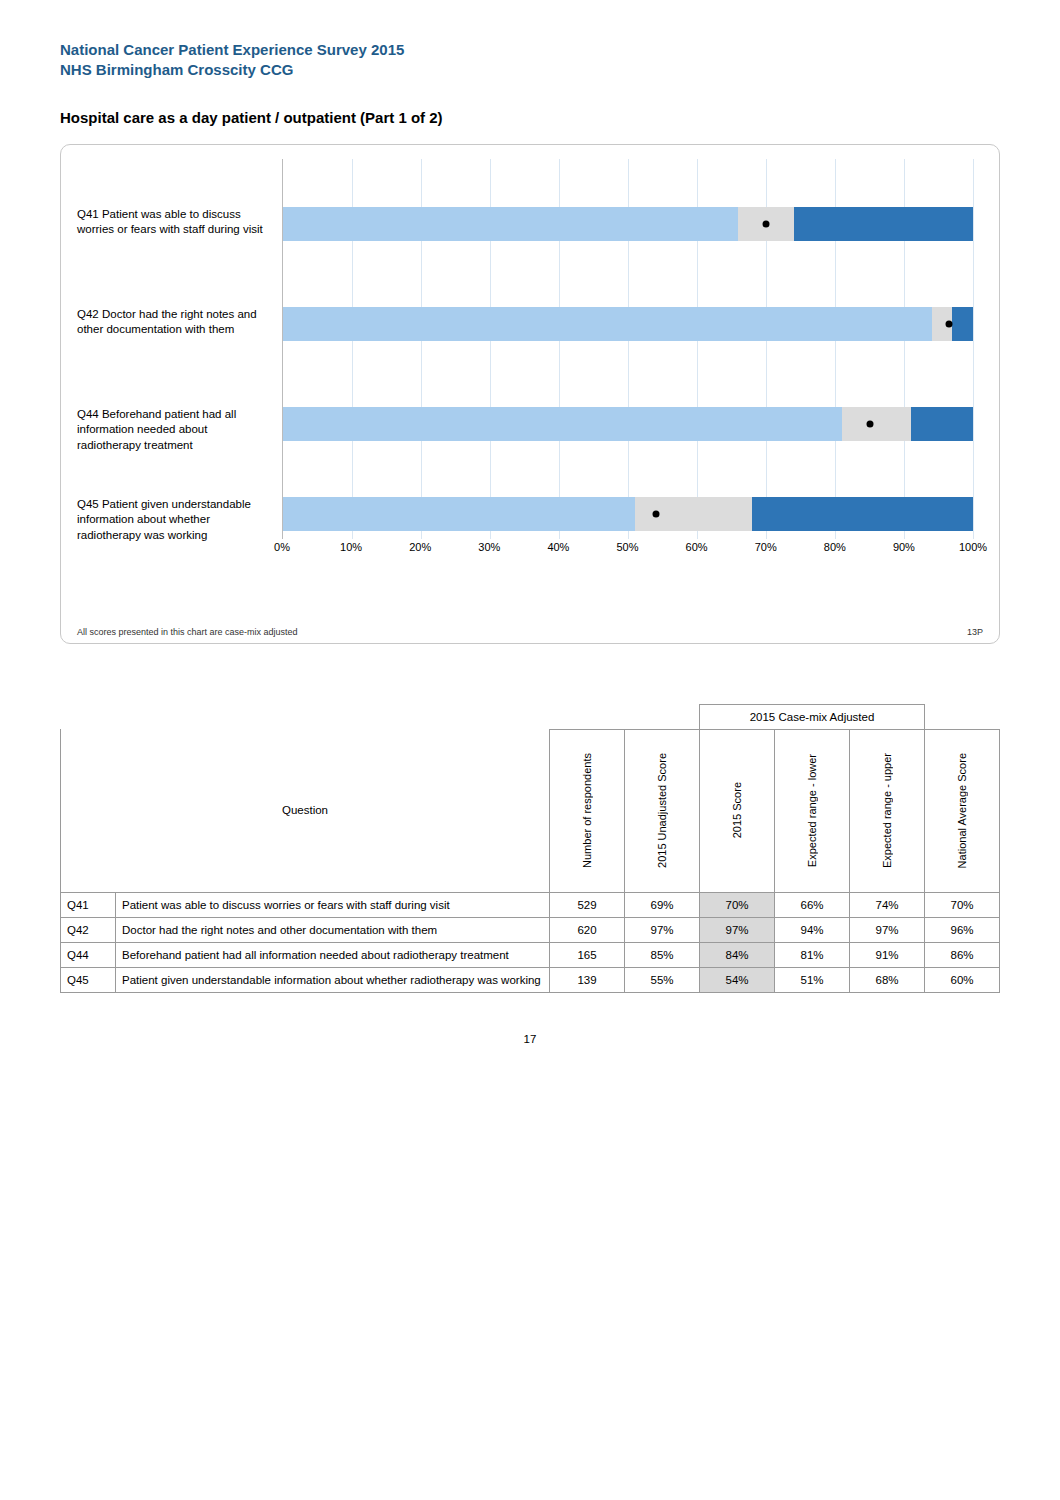National Cancer Patient Experience Survey 2015
NHS Birmingham Crosscity CCG
Hospital care as a day patient / outpatient (Part 1 of 2)
Q41 Patient was able to discuss worries or fears with staff during visit
Q42 Doctor had the right notes and other documentation with them
Q44 Beforehand patient had all information needed about radiotherapy treatment
Q45 Patient given understandable information about whether radiotherapy was working
0% 10% 20% 30% 40% 50% 60% 70% 80% 90% 100%
All scores presented in this chart are case-mix adjusted
13P
| | 2015 Case-mix Adjusted | |
| --- | --- | --- |
| Question | Number of respondents | 2015 Unadjusted Score | 2015 Score | Expected range - lower | Expected range - upper | National Average Score |
| Q41 | Patient was able to discuss worries or fears with staff during visit | 529 | 69% | 70% | 66% | 74% | 70% |
| Q42 | Doctor had the right notes and other documentation with them | 620 | 97% | 97% | 94% | 97% | 96% |
| Q44 | Beforehand patient had all information needed about radiotherapy treatment | 165 | 85% | 84% | 81% | 91% | 86% |
| Q45 | Patient given understandable information about whether radiotherapy was working | 139 | 55% | 54% | 51% | 68% | 60% |
17